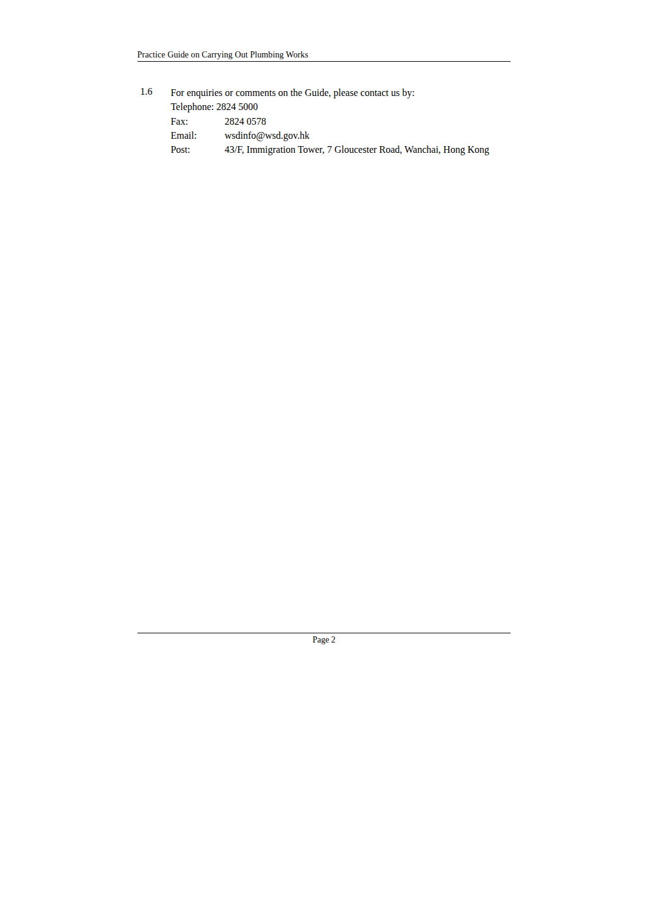Practice Guide on Carrying Out Plumbing Works
1.6
For enquiries or comments on the Guide, please contact us by:
Telephone: 2824 5000
| Fax: | 2824 0578 |
| Email: | wsdinfo@wsd.gov.hk |
| Post: | 43/F, Immigration Tower, 7 Gloucester Road, Wanchai, Hong Kong |
Page 2